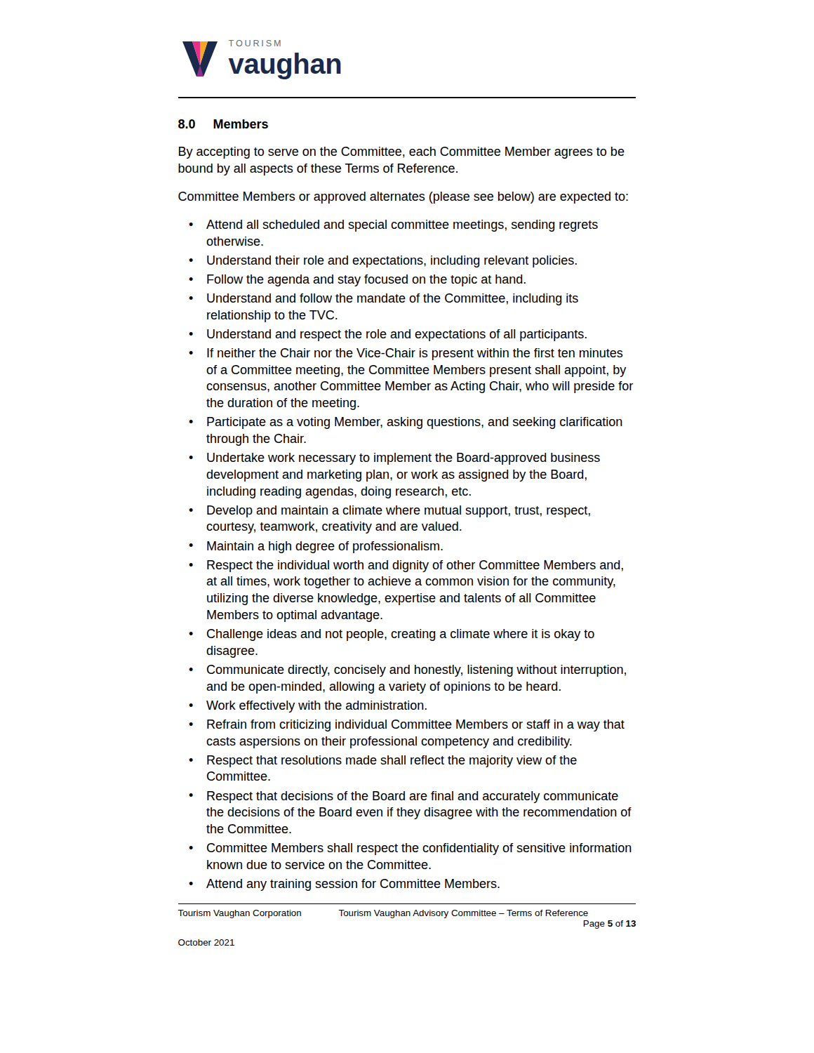Tourism
vaughan
8.0 Members
By accepting to serve on the Committee, each Committee Member agrees to be bound by all aspects of these Terms of Reference.
Committee Members or approved alternates (please see below) are expected to:
Attend all scheduled and special committee meetings, sending regrets otherwise.
Understand their role and expectations, including relevant policies.
Follow the agenda and stay focused on the topic at hand.
Understand and follow the mandate of the Committee, including its relationship to the TVC.
Understand and respect the role and expectations of all participants.
If neither the Chair nor the Vice-Chair is present within the first ten minutes of a Committee meeting, the Committee Members present shall appoint, by consensus, another Committee Member as Acting Chair, who will preside for the duration of the meeting.
Participate as a voting Member, asking questions, and seeking clarification through the Chair.
Undertake work necessary to implement the Board-approved business development and marketing plan, or work as assigned by the Board, including reading agendas, doing research, etc.
Develop and maintain a climate where mutual support, trust, respect, courtesy, teamwork, creativity and are valued.
Maintain a high degree of professionalism.
Respect the individual worth and dignity of other Committee Members and, at all times, work together to achieve a common vision for the community, utilizing the diverse knowledge, expertise and talents of all Committee Members to optimal advantage.
Challenge ideas and not people, creating a climate where it is okay to disagree.
Communicate directly, concisely and honestly, listening without interruption, and be open-minded, allowing a variety of opinions to be heard.
Work effectively with the administration.
Refrain from criticizing individual Committee Members or staff in a way that casts aspersions on their professional competency and credibility.
Respect that resolutions made shall reflect the majority view of the Committee.
Respect that decisions of the Board are final and accurately communicate the decisions of the Board even if they disagree with the recommendation of the Committee.
Committee Members shall respect the confidentiality of sensitive information known due to service on the Committee.
Attend any training session for Committee Members.
Tourism Vaughan Corporation
Tourism Vaughan Advisory Committee – Terms of Reference
Page 5 of 13
October 2021